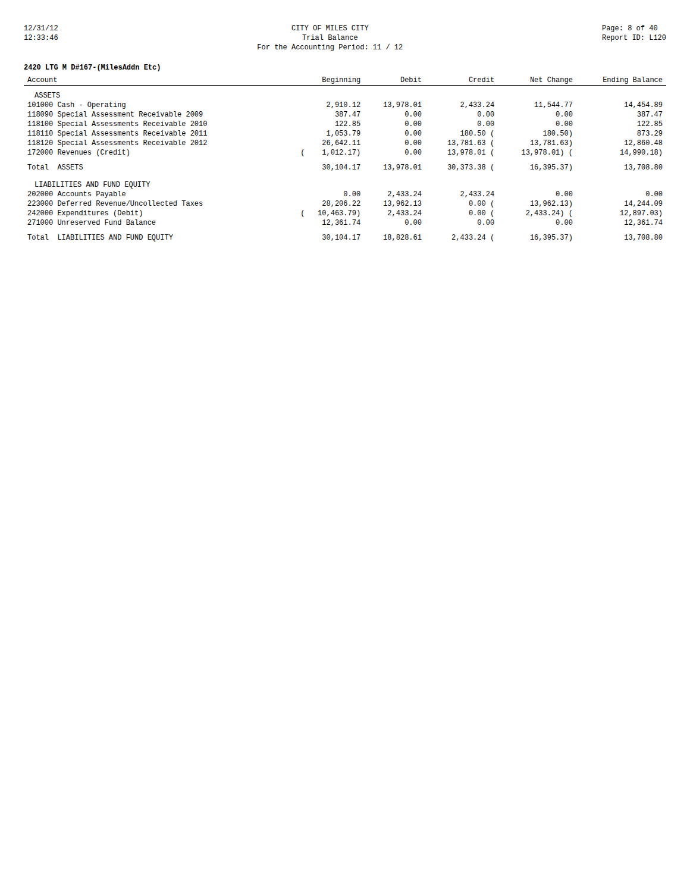12/31/12 12:33:46
CITY OF MILES CITY Trial Balance For the Accounting Period: 11 / 12
Page: 8 of 40 Report ID: L120
2420 LTG M D#167-(MilesAddn Etc)
Trial balance detail for fund 2420 LTG M D#167-(MilesAddn Etc) for accounting period 11/12
| Account | Beginning | Debit | Credit | Net Change | Ending Balance |
| --- | --- | --- | --- | --- | --- |
| ASSETS |
| 101000 Cash - Operating | 2,910.12 | 13,978.01 | 2,433.24 | 11,544.77 | 14,454.89 |
| 118090 Special Assessment Receivable 2009 | 387.47 | 0.00 | 0.00 | 0.00 | 387.47 |
| 118100 Special Assessments Receivable 2010 | 122.85 | 0.00 | 0.00 | 0.00 | 122.85 |
| 118110 Special Assessments Receivable 2011 | 1,053.79 | 0.00 | 180.50 ( | 180.50) | 873.29 |
| 118120 Special Assessments Receivable 2012 | 26,642.11 | 0.00 | 13,781.63 ( | 13,781.63) | 12,860.48 |
| 172000 Revenues (Credit) | ( 1,012.17) | 0.00 | 13,978.01 ( | 13,978.01) ( | 14,990.18) |
| Total ASSETS | 30,104.17 | 13,978.01 | 30,373.38 ( | 16,395.37) | 13,708.80 |
| LIABILITIES AND FUND EQUITY |
| 202000 Accounts Payable | 0.00 | 2,433.24 | 2,433.24 | 0.00 | 0.00 |
| 223000 Deferred Revenue/Uncollected Taxes | 28,206.22 | 13,962.13 | 0.00 ( | 13,962.13) | 14,244.09 |
| 242000 Expenditures (Debit) | ( 10,463.79) | 2,433.24 | 0.00 ( | 2,433.24) ( | 12,897.03) |
| 271000 Unreserved Fund Balance | 12,361.74 | 0.00 | 0.00 | 0.00 | 12,361.74 |
| Total LIABILITIES AND FUND EQUITY | 30,104.17 | 18,828.61 | 2,433.24 ( | 16,395.37) | 13,708.80 |